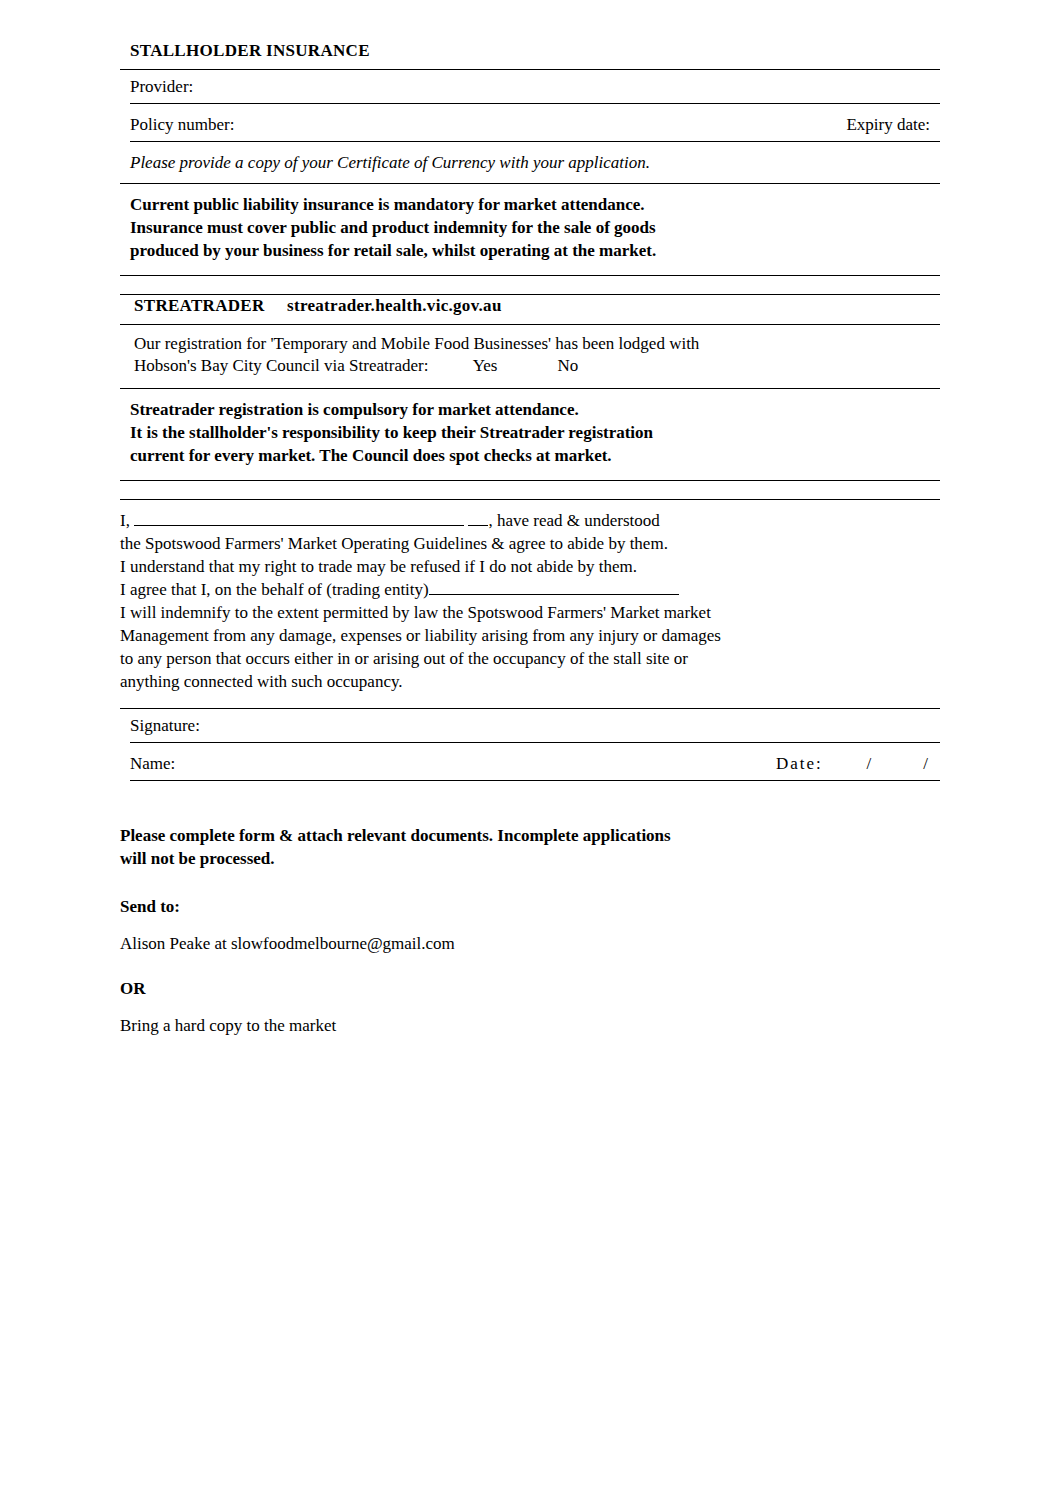STALLHOLDER INSURANCE
Provider:
Policy number: Expiry date:
Please provide a copy of your Certificate of Currency with your application.
Current public liability insurance is mandatory for market attendance.
Insurance must cover public and product indemnity for the sale of goods
produced by your business for retail sale, whilst operating at the market.
STREATRADER streatrader.health.vic.gov.au
Our registration for 'Temporary and Mobile Food Businesses' has been lodged with
Hobson's Bay City Council via Streatrader: Yes No
Streatrader registration is compulsory for market attendance.
It is the stallholder's responsibility to keep their Streatrader registration
current for every market. The Council does spot checks at market.
I, , have read & understood
the Spotswood Farmers' Market Operating Guidelines & agree to abide by them.
I understand that my right to trade may be refused if I do not abide by them.
I agree that I, on the behalf of (trading entity)
I will indemnify to the extent permitted by law the Spotswood Farmers' Market market
Management from any damage, expenses or liability arising from any injury or damages
to any person that occurs either in or arising out of the occupancy of the stall site or
anything connected with such occupancy.
Signature:
Name: Date: / /
Please complete form & attach relevant documents. Incomplete applications
will not be processed.
Send to:
Alison Peake at slowfoodmelbourne@gmail.com
OR
Bring a hard copy to the market